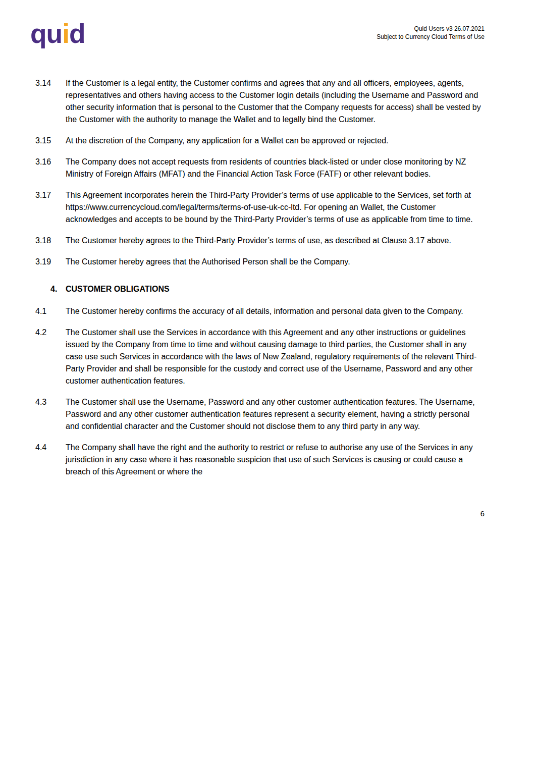quid
Quid Users v3 26.07.2021
Subject to Currency Cloud Terms of Use
3.14 If the Customer is a legal entity, the Customer confirms and agrees that any and all officers, employees, agents, representatives and others having access to the Customer login details (including the Username and Password and other security information that is personal to the Customer that the Company requests for access) shall be vested by the Customer with the authority to manage the Wallet and to legally bind the Customer.
3.15 At the discretion of the Company, any application for a Wallet can be approved or rejected.
3.16 The Company does not accept requests from residents of countries black-listed or under close monitoring by NZ Ministry of Foreign Affairs (MFAT) and the Financial Action Task Force (FATF) or other relevant bodies.
3.17 This Agreement incorporates herein the Third-Party Provider’s terms of use applicable to the Services, set forth at https://www.currencycloud.com/legal/terms/terms-of-use-uk-cc-ltd. For opening an Wallet, the Customer acknowledges and accepts to be bound by the Third-Party Provider’s terms of use as applicable from time to time.
3.18 The Customer hereby agrees to the Third-Party Provider’s terms of use, as described at Clause 3.17 above.
3.19 The Customer hereby agrees that the Authorised Person shall be the Company.
4. CUSTOMER OBLIGATIONS
4.1 The Customer hereby confirms the accuracy of all details, information and personal data given to the Company.
4.2 The Customer shall use the Services in accordance with this Agreement and any other instructions or guidelines issued by the Company from time to time and without causing damage to third parties, the Customer shall in any case use such Services in accordance with the laws of New Zealand, regulatory requirements of the relevant Third-Party Provider and shall be responsible for the custody and correct use of the Username, Password and any other customer authentication features.
4.3 The Customer shall use the Username, Password and any other customer authentication features. The Username, Password and any other customer authentication features represent a security element, having a strictly personal and confidential character and the Customer should not disclose them to any third party in any way.
4.4 The Company shall have the right and the authority to restrict or refuse to authorise any use of the Services in any jurisdiction in any case where it has reasonable suspicion that use of such Services is causing or could cause a breach of this Agreement or where the
6